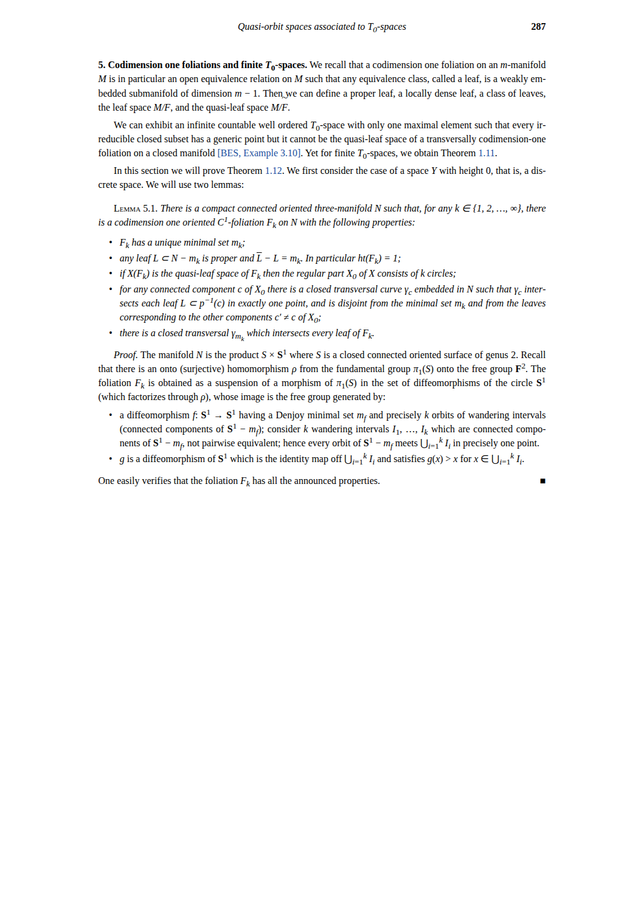Quasi-orbit spaces associated to T0-spaces 287
5. Codimension one foliations and finite T0-spaces.
We recall that a codimension one foliation on an m-manifold M is in particular an open equivalence relation on M such that any equivalence class, called a leaf, is a weakly embedded submanifold of dimension m − 1. Then we can define a proper leaf, a locally dense leaf, a class of leaves, the leaf space M/F, and the quasi-leaf space M/F.
We can exhibit an infinite countable well ordered T0-space with only one maximal element such that every irreducible closed subset has a generic point but it cannot be the quasi-leaf space of a transversally codimension-one foliation on a closed manifold [BES, Example 3.10]. Yet for finite T0-spaces, we obtain Theorem 1.11.
In this section we will prove Theorem 1.12. We first consider the case of a space Y with height 0, that is, a discrete space. We will use two lemmas:
Lemma 5.1. There is a compact connected oriented three-manifold N such that, for any k ∈ {1, 2, …, ∞}, there is a codimension one oriented C1-foliation Fk on N with the following properties:
Fk has a unique minimal set mk;
any leaf L ⊂ N − mk is proper and L − L = mk. In particular ht(Fk) = 1;
if X(Fk) is the quasi-leaf space of Fk then the regular part X0 of X consists of k circles;
for any connected component c of X0 there is a closed transversal curve γc embedded in N such that γc intersects each leaf L ⊂ p−1(c) in exactly one point, and is disjoint from the minimal set mk and from the leaves corresponding to the other components c′ ≠ c of X0;
there is a closed transversal γmk which intersects every leaf of Fk.
Proof. The manifold N is the product S × S1 where S is a closed connected oriented surface of genus 2. Recall that there is an onto (surjective) homomorphism ρ from the fundamental group π1(S) onto the free group F2. The foliation Fk is obtained as a suspension of a morphism of π1(S) in the set of diffeomorphisms of the circle S1 (which factorizes through ρ), whose image is the free group generated by:
a diffeomorphism f: S1 → S1 having a Denjoy minimal set mf and precisely k orbits of wandering intervals (connected components of S1 − mf); consider k wandering intervals I1, …, Ik which are connected components of S1 − mf, not pairwise equivalent; hence every orbit of S1 − mf meets ⋃i=1k Ii in precisely one point.
g is a diffeomorphism of S1 which is the identity map off ⋃i=1k Ii and satisfies g(x) > x for x ∈ ⋃i=1k Ii.
One easily verifies that the foliation Fk has all the announced properties. ■